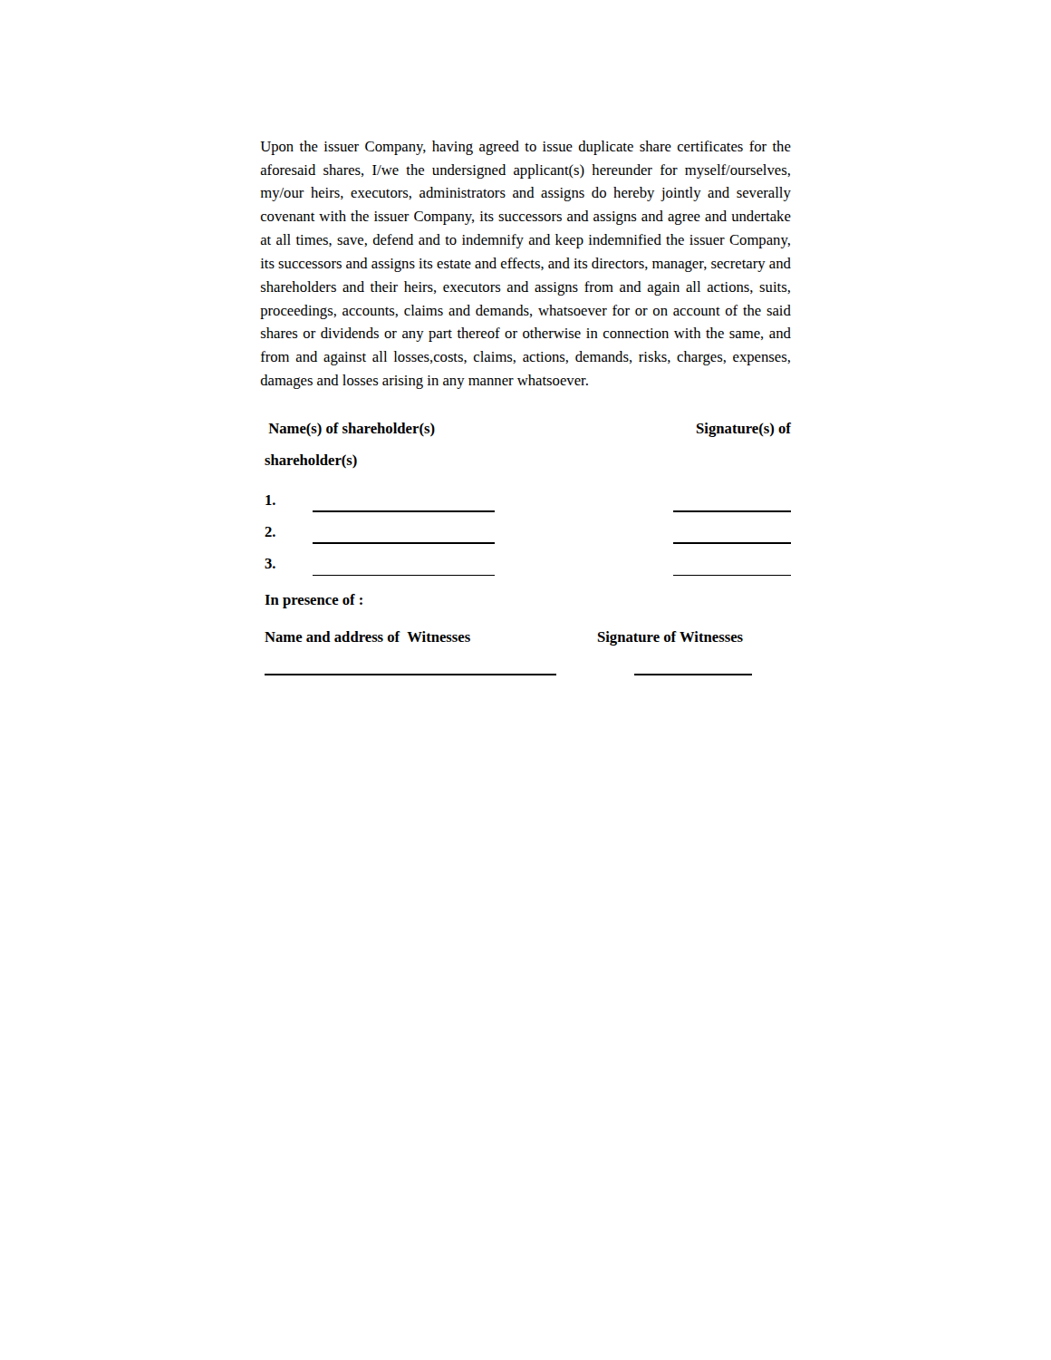Upon the issuer Company, having agreed to issue duplicate share certificates for the aforesaid shares, I/we the undersigned applicant(s) hereunder for myself/ourselves, my/our heirs, executors, administrators and assigns do hereby jointly and severally covenant with the issuer Company, its successors and assigns and agree and undertake at all times, save, defend and to indemnify and keep indemnified the issuer Company, its successors and assigns its estate and effects, and its directors, manager, secretary and shareholders and their heirs, executors and assigns from and again all actions, suits, proceedings, accounts, claims and demands, whatsoever for or on account of the said shares or dividends or any part thereof or otherwise in connection with the same, and from and against all losses,costs, claims, actions, demands, risks, charges, expenses, damages and losses arising in any manner whatsoever.
Name(s) of shareholder(s) Signature(s) of
shareholder(s)
1.
2.
3.
In presence of :
Name and address of Witnesses Signature of Witnesses